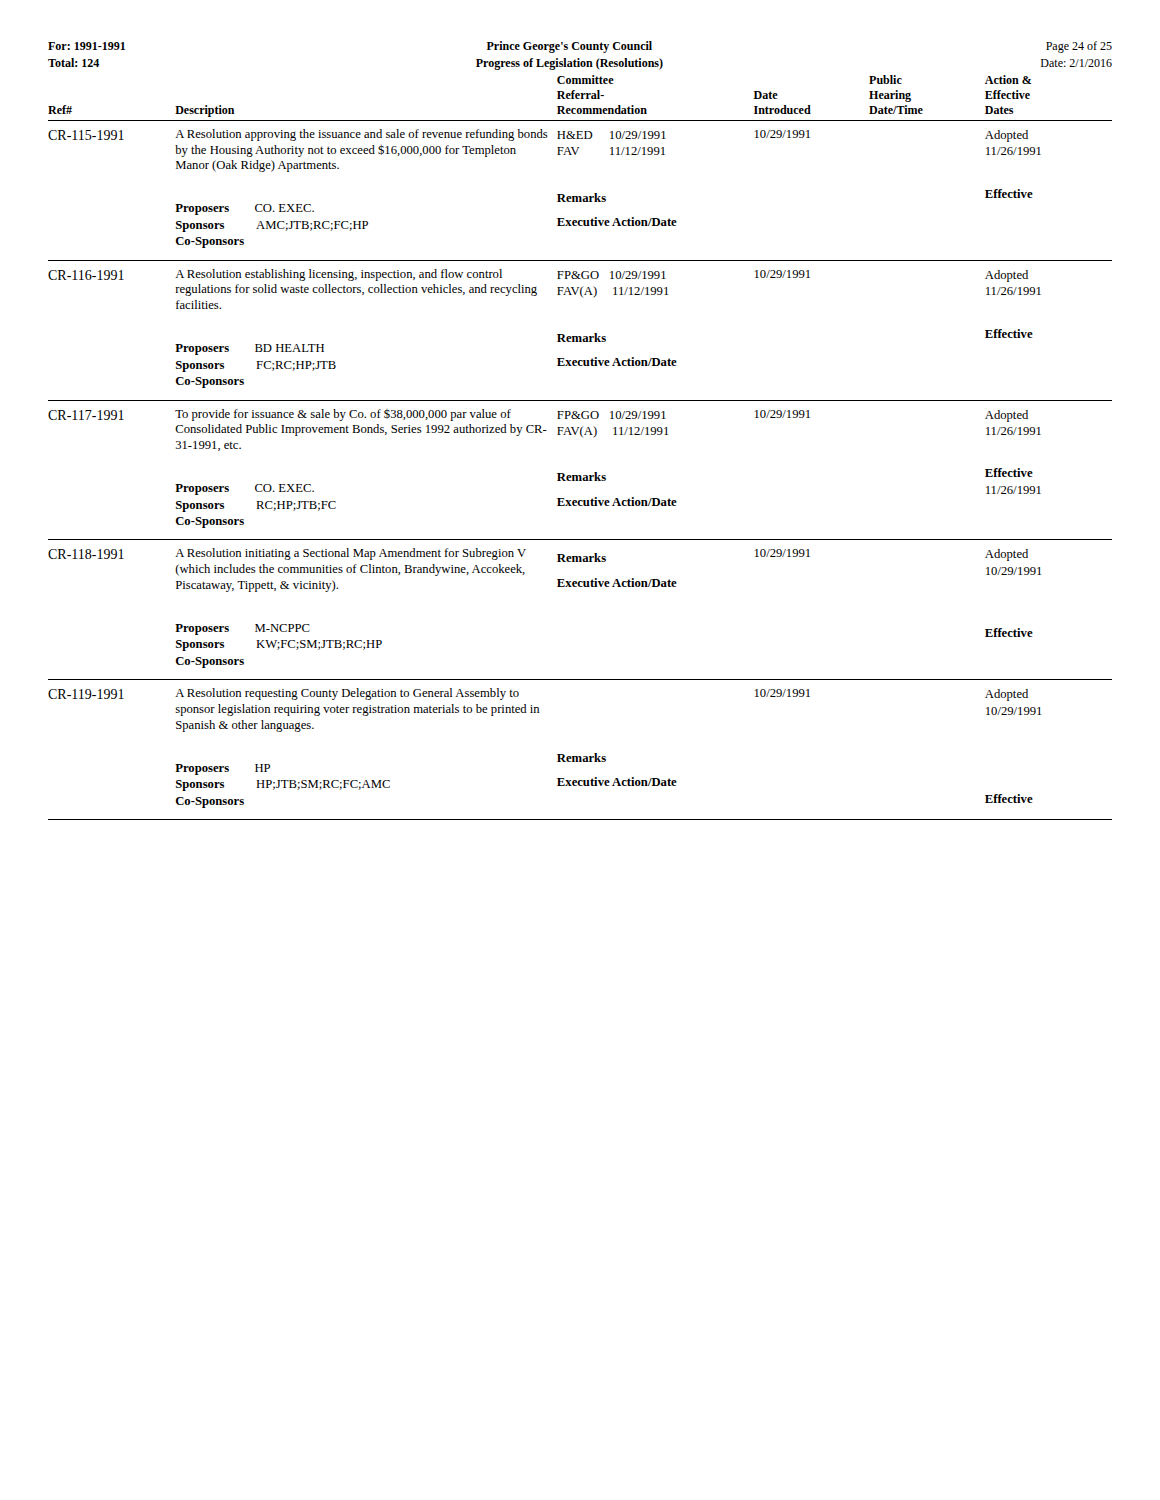For: 1991-1991
Total: 124
Prince George's County Council
Progress of Legislation (Resolutions)
Page 24 of 25
Date: 2/1/2016
| Ref# | Description | Committee Referral- Recommendation | Date Introduced | Public Hearing Date/Time | Action & Effective Dates |
| --- | --- | --- | --- | --- | --- |
| CR-115-1991 | A Resolution approving the issuance and sale of revenue refunding bonds by the Housing Authority not to exceed $16,000,000 for Templeton Manor (Oak Ridge) Apartments. Proposers CO. EXEC. Sponsors AMC;JTB;RC;FC;HP Co-Sponsors | H&ED 10/29/1991 FAV 11/12/1991 Remarks Executive Action/Date | 10/29/1991 | | Adopted 11/26/1991 Effective |
| CR-116-1991 | A Resolution establishing licensing, inspection, and flow control regulations for solid waste collectors, collection vehicles, and recycling facilities. Proposers BD HEALTH Sponsors FC;RC;HP;JTB Co-Sponsors | FP&GO 10/29/1991 FAV(A) 11/12/1991 Remarks Executive Action/Date | 10/29/1991 | | Adopted 11/26/1991 Effective |
| CR-117-1991 | To provide for issuance & sale by Co. of $38,000,000 par value of Consolidated Public Improvement Bonds, Series 1992 authorized by CR-31-1991, etc. Proposers CO. EXEC. Sponsors RC;HP;JTB;FC Co-Sponsors | FP&GO 10/29/1991 FAV(A) 11/12/1991 Remarks Executive Action/Date | 10/29/1991 | | Adopted 11/26/1991 Effective 11/26/1991 |
| CR-118-1991 | A Resolution initiating a Sectional Map Amendment for Subregion V (which includes the communities of Clinton, Brandywine, Accokeek, Piscataway, Tippett, & vicinity). Proposers M-NCPPC Sponsors KW;FC;SM;JTB;RC;HP Co-Sponsors | Remarks Executive Action/Date | 10/29/1991 | | Adopted 10/29/1991 Effective |
| CR-119-1991 | A Resolution requesting County Delegation to General Assembly to sponsor legislation requiring voter registration materials to be printed in Spanish & other languages. Proposers HP Sponsors HP;JTB;SM;RC;FC;AMC Co-Sponsors | Remarks Executive Action/Date | 10/29/1991 | | Adopted 10/29/1991 Effective |